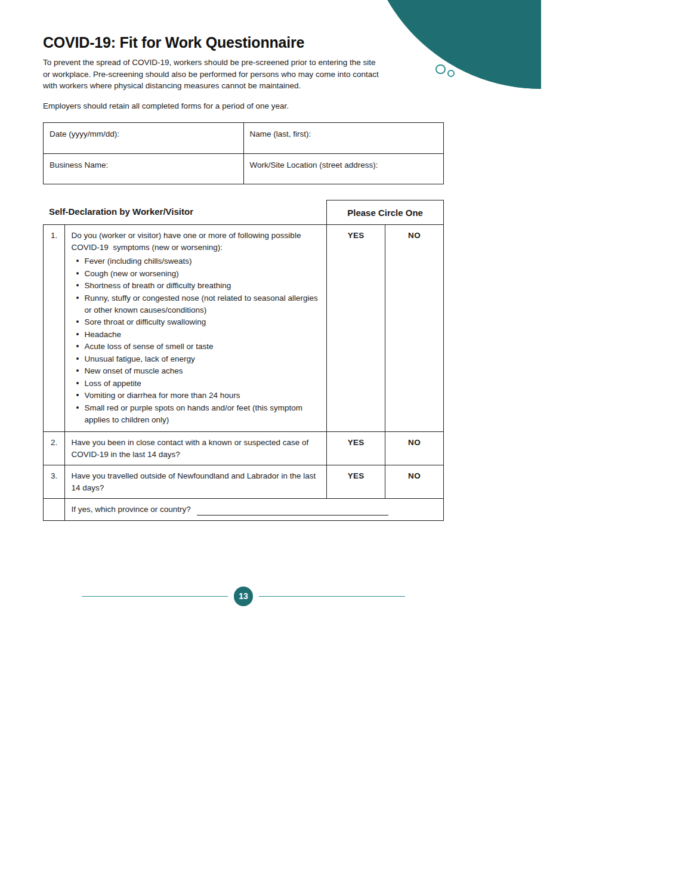COVID-19: Fit for Work Questionnaire
To prevent the spread of COVID-19, workers should be pre-screened prior to entering the site or workplace. Pre-screening should also be performed for persons who may come into contact with workers where physical distancing measures cannot be maintained.
Employers should retain all completed forms for a period of one year.
| Date (yyyy/mm/dd): | Name (last, first): |
| Business Name: | Work/Site Location (street address): |
Self-Declaration by Worker/Visitor
Please Circle One
| 1. | Do you (worker or visitor) have one or more of following possible COVID-19 symptoms (new or worsening): Fever (including chills/sweats) Cough (new or worsening) Shortness of breath or difficulty breathing Runny, stuffy or congested nose (not related to seasonal allergies or other known causes/conditions) Sore throat or difficulty swallowing Headache Acute loss of sense of smell or taste Unusual fatigue, lack of energy New onset of muscle aches Loss of appetite Vomiting or diarrhea for more than 24 hours Small red or purple spots on hands and/or feet (this symptom applies to children only) | YES | NO |
| 2. | Have you been in close contact with a known or suspected case of COVID-19 in the last 14 days? | YES | NO |
| 3. | Have you travelled outside of Newfoundland and Labrador in the last 14 days? | YES | NO |
| | If yes, which province or country? |
13